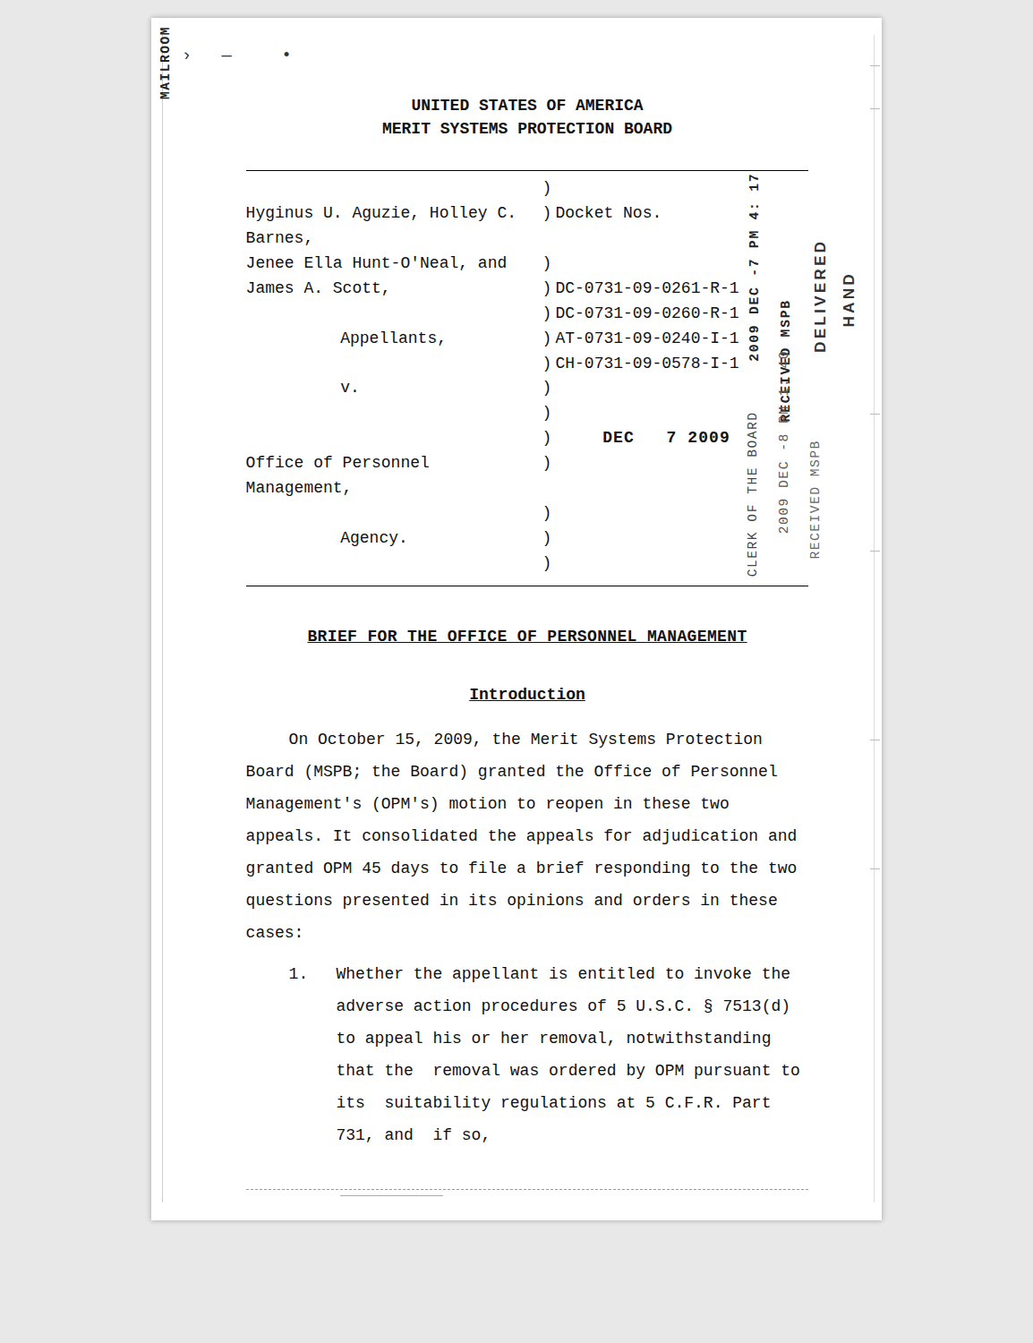› — •
MAILROOM
2009 DEC -7 PM 4: 17
RECEIVED MSPB
DELIVERED
HAND
CLERK OF THE BOARD
2009 DEC -8 PM 1: 40
RECEIVED MSPB
UNITED STATES OF AMERICA
MERIT SYSTEMS PROTECTION BOARD
| | ) | |
| Hyginus U. Aguzie, Holley C. Barnes, | ) | Docket Nos. |
| Jenee Ella Hunt-O'Neal, and | ) | |
| James A. Scott, | ) | DC-0731-09-0261-R-1 |
| | ) | DC-0731-09-0260-R-1 |
| Appellants, | ) | AT-0731-09-0240-I-1 |
| | ) | CH-0731-09-0578-I-1 |
| v. | ) | |
| | ) | |
| | ) | DEC 7 2009 |
| Office of Personnel Management, | ) | |
| | ) | |
| Agency. | ) | |
| | ) | |
BRIEF FOR THE OFFICE OF PERSONNEL MANAGEMENT
Introduction
On October 15, 2009, the Merit Systems Protection Board (MSPB; the Board) granted the Office of Personnel Management's (OPM's) motion to reopen in these two appeals. It consolidated the appeals for adjudication and granted OPM 45 days to file a brief responding to the two questions presented in its opinions and orders in these cases:
1. Whether the appellant is entitled to invoke the adverse action procedures of 5 U.S.C. § 7513(d) to appeal his or her removal, notwithstanding that the removal was ordered by OPM pursuant to its suitability regulations at 5 C.F.R. Part 731, and if so,